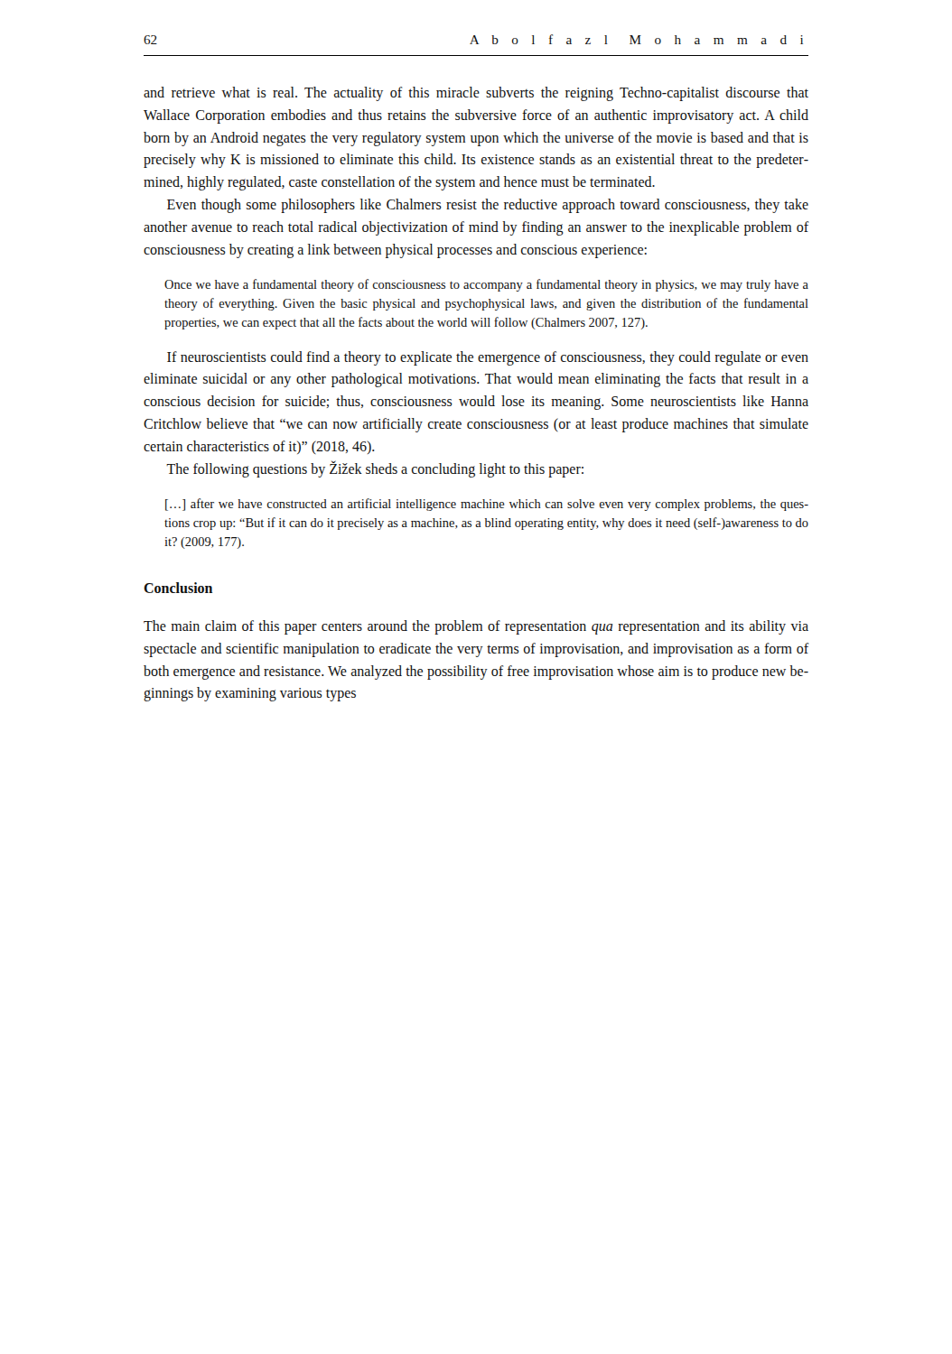62 A b o l f a z l M o h a m m a d i
and retrieve what is real. The actuality of this miracle subverts the reigning Techno-capitalist discourse that Wallace Corporation embodies and thus retains the subversive force of an authentic improvisatory act. A child born by an Android negates the very regulatory system upon which the universe of the movie is based and that is precisely why K is missioned to eliminate this child. Its existence stands as an existential threat to the predetermined, highly regulated, caste constellation of the system and hence must be terminated.
Even though some philosophers like Chalmers resist the reductive approach toward consciousness, they take another avenue to reach total radical objectivization of mind by finding an answer to the inexplicable problem of consciousness by creating a link between physical processes and conscious experience:
Once we have a fundamental theory of consciousness to accompany a fundamental theory in physics, we may truly have a theory of everything. Given the basic physical and psychophysical laws, and given the distribution of the fundamental properties, we can expect that all the facts about the world will follow (Chalmers 2007, 127).
If neuroscientists could find a theory to explicate the emergence of consciousness, they could regulate or even eliminate suicidal or any other pathological motivations. That would mean eliminating the facts that result in a conscious decision for suicide; thus, consciousness would lose its meaning. Some neuroscientists like Hanna Critchlow believe that “we can now artificially create consciousness (or at least produce machines that simulate certain characteristics of it)” (2018, 46).
The following questions by Žižek sheds a concluding light to this paper:
[…] after we have constructed an artificial intelligence machine which can solve even very complex problems, the questions crop up: “But if it can do it precisely as a machine, as a blind operating entity, why does it need (self-)awareness to do it? (2009, 177).
Conclusion
The main claim of this paper centers around the problem of representation qua representation and its ability via spectacle and scientific manipulation to eradicate the very terms of improvisation, and improvisation as a form of both emergence and resistance. We analyzed the possibility of free improvisation whose aim is to produce new beginnings by examining various types